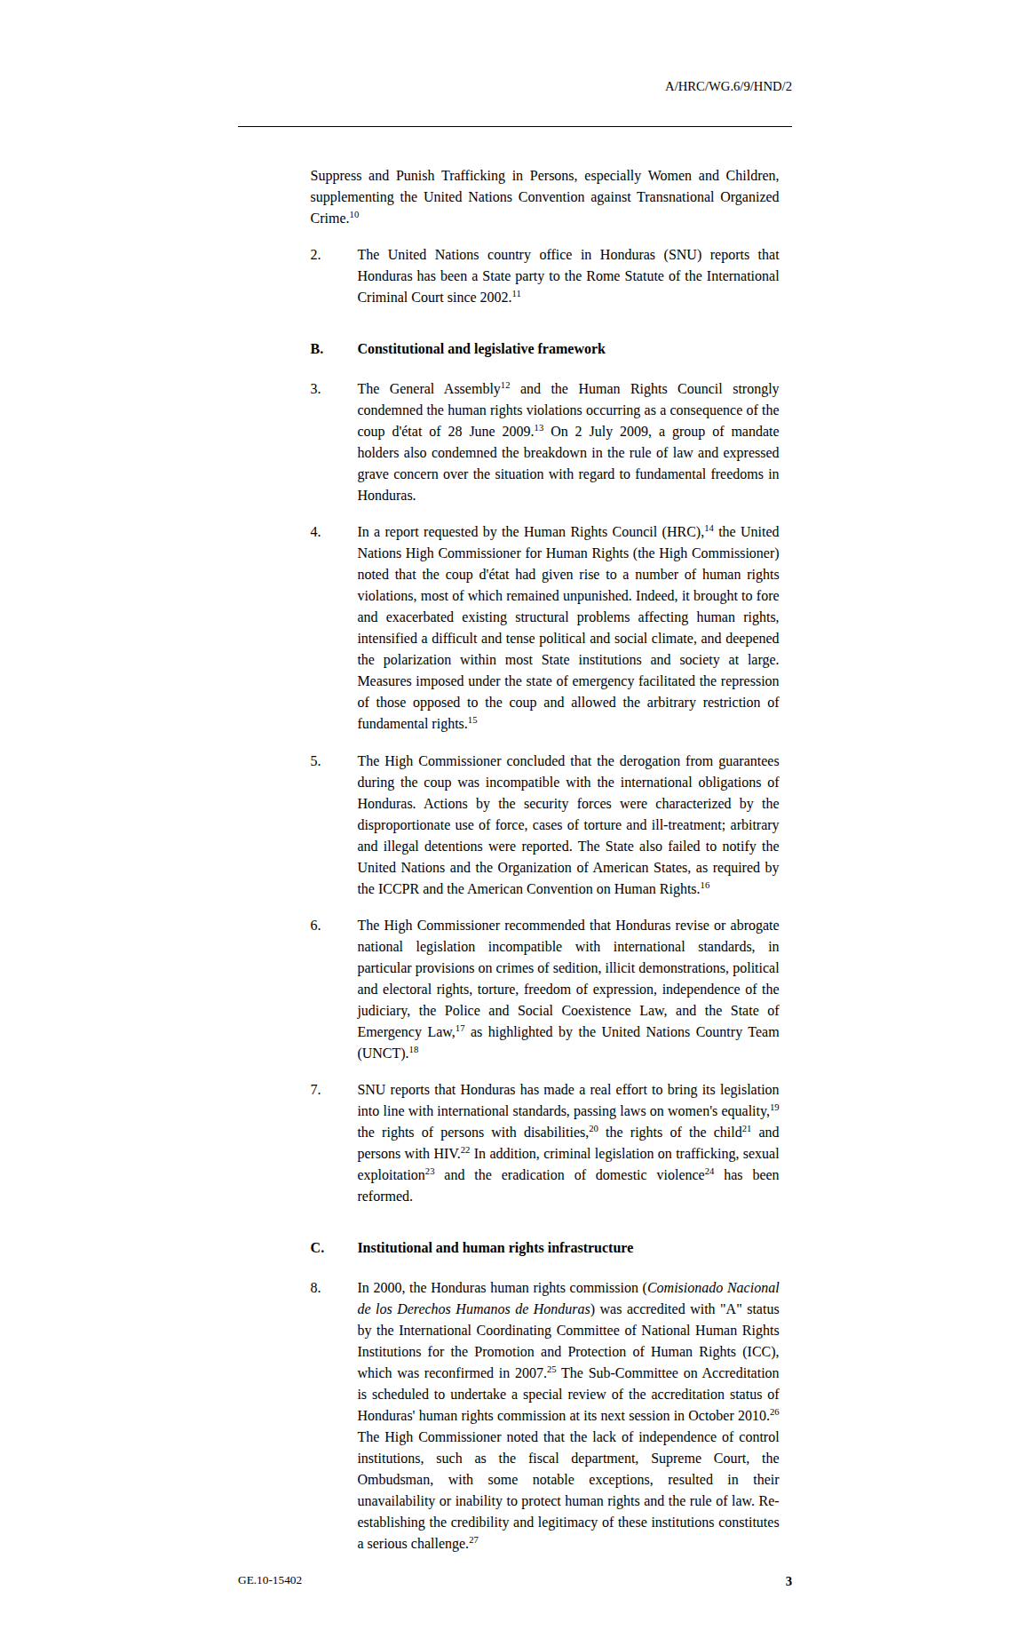A/HRC/WG.6/9/HND/2
Suppress and Punish Trafficking in Persons, especially Women and Children, supplementing the United Nations Convention against Transnational Organized Crime.10
2.
The United Nations country office in Honduras (SNU) reports that Honduras has been a State party to the Rome Statute of the International Criminal Court since 2002.11
B. Constitutional and legislative framework
3.
The General Assembly12 and the Human Rights Council strongly condemned the human rights violations occurring as a consequence of the coup d'état of 28 June 2009.13 On 2 July 2009, a group of mandate holders also condemned the breakdown in the rule of law and expressed grave concern over the situation with regard to fundamental freedoms in Honduras.
4.
In a report requested by the Human Rights Council (HRC),14 the United Nations High Commissioner for Human Rights (the High Commissioner) noted that the coup d'état had given rise to a number of human rights violations, most of which remained unpunished. Indeed, it brought to fore and exacerbated existing structural problems affecting human rights, intensified a difficult and tense political and social climate, and deepened the polarization within most State institutions and society at large. Measures imposed under the state of emergency facilitated the repression of those opposed to the coup and allowed the arbitrary restriction of fundamental rights.15
5.
The High Commissioner concluded that the derogation from guarantees during the coup was incompatible with the international obligations of Honduras. Actions by the security forces were characterized by the disproportionate use of force, cases of torture and ill-treatment; arbitrary and illegal detentions were reported. The State also failed to notify the United Nations and the Organization of American States, as required by the ICCPR and the American Convention on Human Rights.16
6.
The High Commissioner recommended that Honduras revise or abrogate national legislation incompatible with international standards, in particular provisions on crimes of sedition, illicit demonstrations, political and electoral rights, torture, freedom of expression, independence of the judiciary, the Police and Social Coexistence Law, and the State of Emergency Law,17 as highlighted by the United Nations Country Team (UNCT).18
7.
SNU reports that Honduras has made a real effort to bring its legislation into line with international standards, passing laws on women's equality,19 the rights of persons with disabilities,20 the rights of the child21 and persons with HIV.22 In addition, criminal legislation on trafficking, sexual exploitation23 and the eradication of domestic violence24 has been reformed.
C. Institutional and human rights infrastructure
8.
In 2000, the Honduras human rights commission (Comisionado Nacional de los Derechos Humanos de Honduras) was accredited with "A" status by the International Coordinating Committee of National Human Rights Institutions for the Promotion and Protection of Human Rights (ICC), which was reconfirmed in 2007.25 The Sub-Committee on Accreditation is scheduled to undertake a special review of the accreditation status of Honduras' human rights commission at its next session in October 2010.26 The High Commissioner noted that the lack of independence of control institutions, such as the fiscal department, Supreme Court, the Ombudsman, with some notable exceptions, resulted in their unavailability or inability to protect human rights and the rule of law. Re-establishing the credibility and legitimacy of these institutions constitutes a serious challenge.27
GE.10-15402 3